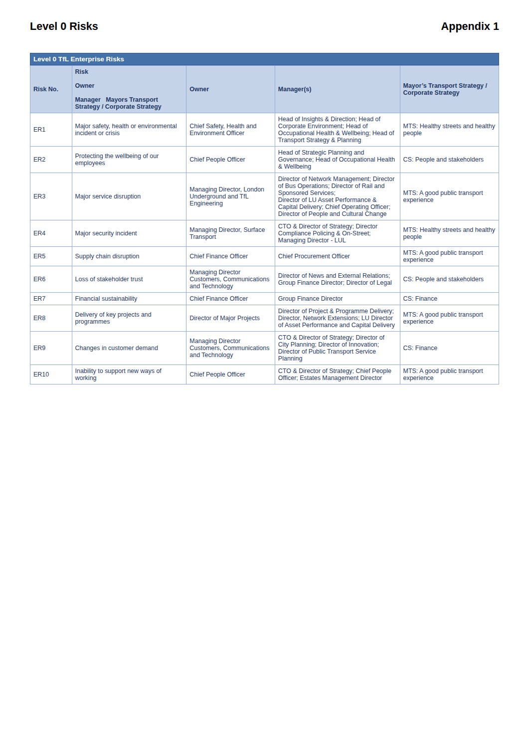Level 0 Risks Appendix 1
Level 0 TfL Enterprise Risks
| Risk No. | Risk Owner Manager Mayors Transport Strategy / Corporate Strategy | Owner | Manager(s) | Mayor’s Transport Strategy / Corporate Strategy |
| --- | --- | --- | --- | --- |
| ER1 | Major safety, health or environmental incident or crisis | Chief Safety, Health and Environment Officer | Head of Insights & Direction; Head of Corporate Environment; Head of Occupational Health & Wellbeing; Head of Transport Strategy & Planning | MTS: Healthy streets and healthy people |
| ER2 | Protecting the wellbeing of our employees | Chief People Officer | Head of Strategic Planning and Governance; Head of Occupational Health & Wellbeing | CS: People and stakeholders |
| ER3 | Major service disruption | Managing Director, London Underground and TfL Engineering | Director of Network Management; Director of Bus Operations; Director of Rail and Sponsored Services; Director of LU Asset Performance & Capital Delivery; Chief Operating Officer; Director of People and Cultural Change | MTS: A good public transport experience |
| ER4 | Major security incident | Managing Director, Surface Transport | CTO & Director of Strategy; Director Compliance Policing & On-Street; Managing Director - LUL | MTS: Healthy streets and healthy people |
| ER5 | Supply chain disruption | Chief Finance Officer | Chief Procurement Officer | MTS: A good public transport experience |
| ER6 | Loss of stakeholder trust | Managing Director Customers, Communications and Technology | Director of News and External Relations; Group Finance Director; Director of Legal | CS: People and stakeholders |
| ER7 | Financial sustainability | Chief Finance Officer | Group Finance Director | CS: Finance |
| ER8 | Delivery of key projects and programmes | Director of Major Projects | Director of Project & Programme Delivery; Director, Network Extensions; LU Director of Asset Performance and Capital Delivery | MTS: A good public transport experience |
| ER9 | Changes in customer demand | Managing Director Customers, Communications and Technology | CTO & Director of Strategy; Director of City Planning; Director of Innovation; Director of Public Transport Service Planning | CS: Finance |
| ER10 | Inability to support new ways of working | Chief People Officer | CTO & Director of Strategy; Chief People Officer; Estates Management Director | MTS: A good public transport experience |